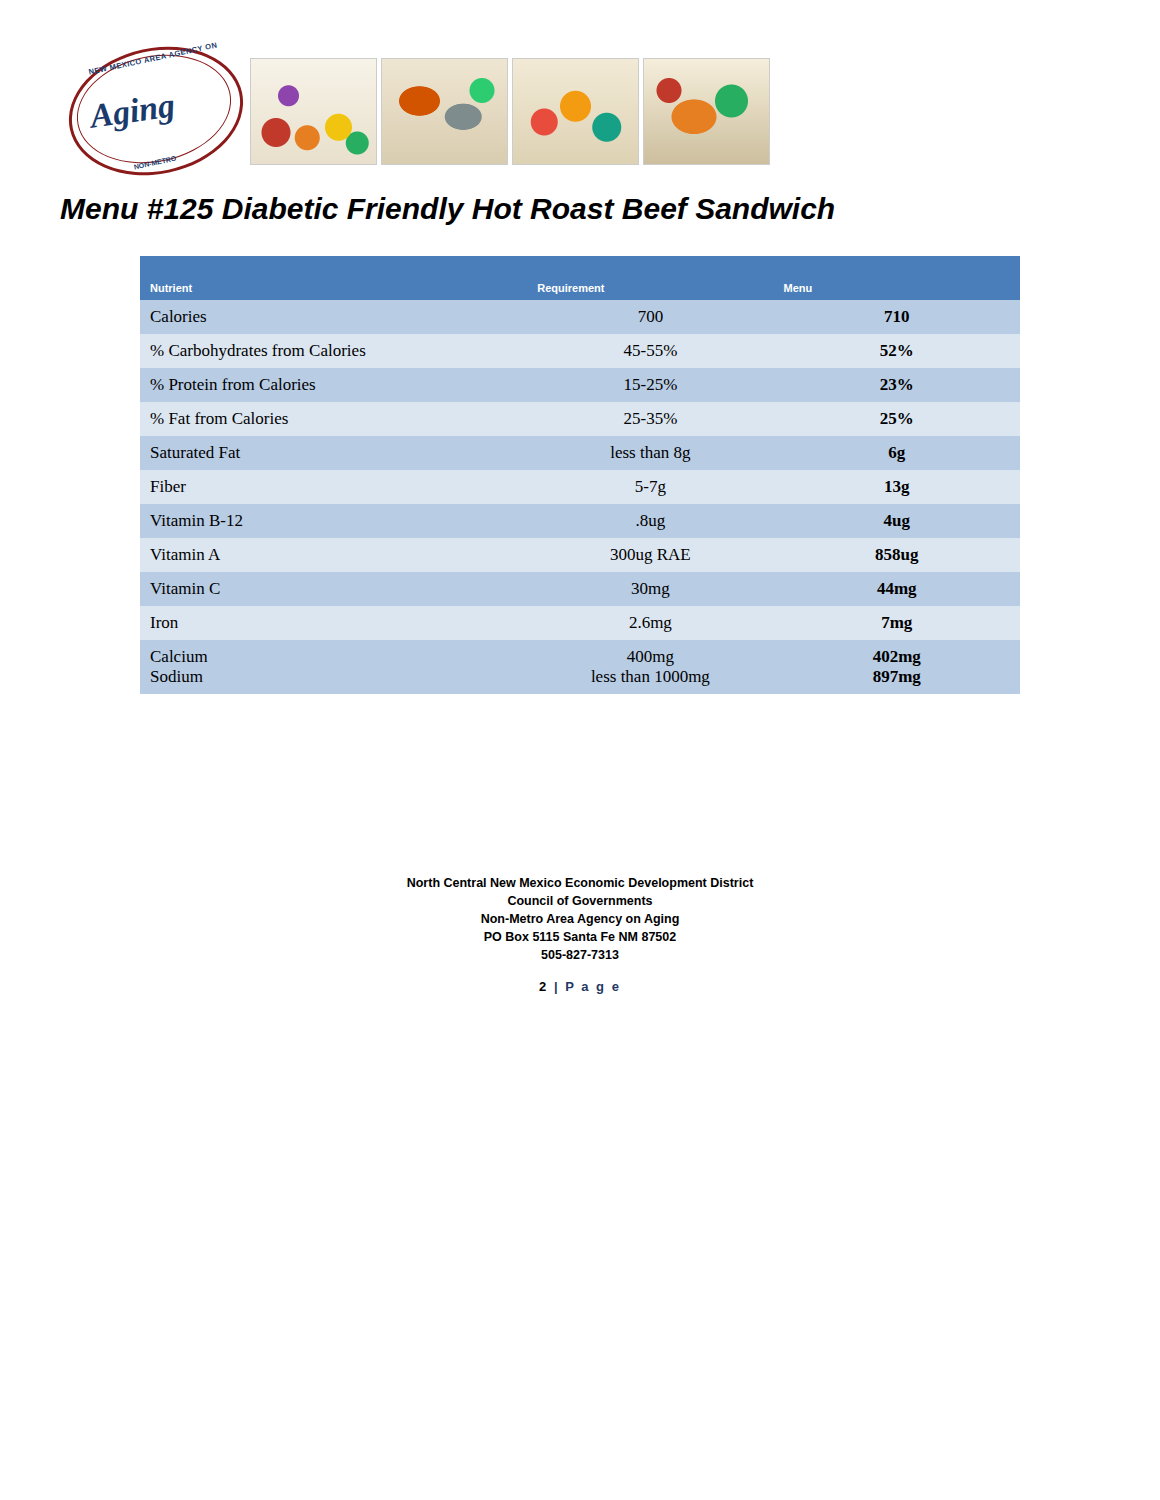NEW MEXICO AREA AGENCY ON
Aging
NON-METRO
Menu #125 Diabetic Friendly Hot Roast Beef Sandwich
| Nutrient | Requirement | Menu |
| --- | --- | --- |
| Calories | 700 | 710 |
| % Carbohydrates from Calories | 45-55% | 52% |
| % Protein from Calories | 15-25% | 23% |
| % Fat from Calories | 25-35% | 25% |
| Saturated Fat | less than 8g | 6g |
| Fiber | 5-7g | 13g |
| Vitamin B-12 | .8ug | 4ug |
| Vitamin A | 300ug RAE | 858ug |
| Vitamin C | 30mg | 44mg |
| Iron | 2.6mg | 7mg |
| Calcium Sodium | 400mg less than 1000mg | 402mg 897mg |
North Central New Mexico Economic Development District
Council of Governments
Non-Metro Area Agency on Aging
PO Box 5115 Santa Fe NM 87502
505-827-7313
2 | P a g e